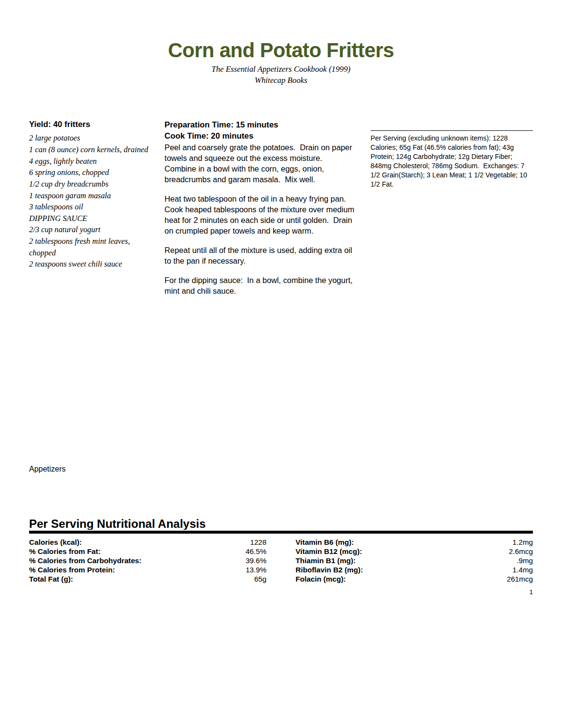Corn and Potato Fritters
The Essential Appetizers Cookbook (1999)
Whitecap Books
Yield: 40 fritters
2 large potatoes
1 can (8 ounce) corn kernels, drained
4 eggs, lightly beaten
6 spring onions, chopped
1/2 cup dry breadcrumbs
1 teaspoon garam masala
3 tablespoons oil
DIPPING SAUCE
2/3 cup natural yogurt
2 tablespoons fresh mint leaves, chopped
2 teaspoons sweet chili sauce
Preparation Time: 15 minutes
Cook Time: 20 minutes
Peel and coarsely grate the potatoes. Drain on paper towels and squeeze out the excess moisture. Combine in a bowl with the corn, eggs, onion, breadcrumbs and garam masala. Mix well.
Heat two tablespoon of the oil in a heavy frying pan. Cook heaped tablespoons of the mixture over medium heat for 2 minutes on each side or until golden. Drain on crumpled paper towels and keep warm.
Repeat until all of the mixture is used, adding extra oil to the pan if necessary.
For the dipping sauce: In a bowl, combine the yogurt, mint and chili sauce.
Per Serving (excluding unknown items): 1228 Calories; 65g Fat (46.5% calories from fat); 43g Protein; 124g Carbohydrate; 12g Dietary Fiber; 848mg Cholesterol; 786mg Sodium. Exchanges: 7 1/2 Grain(Starch); 3 Lean Meat; 1 1/2 Vegetable; 10 1/2 Fat.
Appetizers
Per Serving Nutritional Analysis
| Calories (kcal): | 1228 |
| % Calories from Fat: | 46.5% |
| % Calories from Carbohydrates: | 39.6% |
| % Calories from Protein: | 13.9% |
| Total Fat (g): | 65g |
| Vitamin B6 (mg): | 1.2mg |
| Vitamin B12 (mcg): | 2.6mcg |
| Thiamin B1 (mg): | .9mg |
| Riboflavin B2 (mg): | 1.4mg |
| Folacin (mcg): | 261mcg |
1